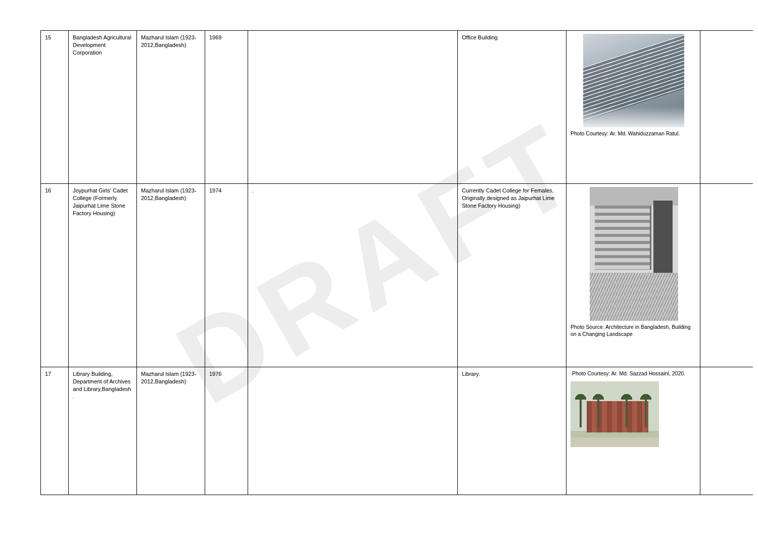DRAFT
| 15 | Bangladesh Agricultural Development Corporation | Mazharul Islam (1923-2012,Bangladesh) | 1969 | | Office Building | Photo Courtesy: Ar. Md. Wahiduzzaman Ratul. | |
| 16 | Joypurhat Girls' Cadet College (Formerly Jaipurhat Lime Stone Factory Housing) | Mazharul Islam (1923-2012,Bangladesh) | 1974 | . | Currently Cadet College for Females, Originally designed as Jaipurhat Lime Stone Factory Housing) | Photo Source: Architecture in Bangladesh, Building on a Changing Landscape | |
| 17 | Library Building, Department of Archives and Library,Bangladesh . | Mazharul Islam (1923-2012,Bangladesh) | 1976 | | Library. | Photo Courtesy: Ar. Md. Sazzad Hossainl, 2020. | |